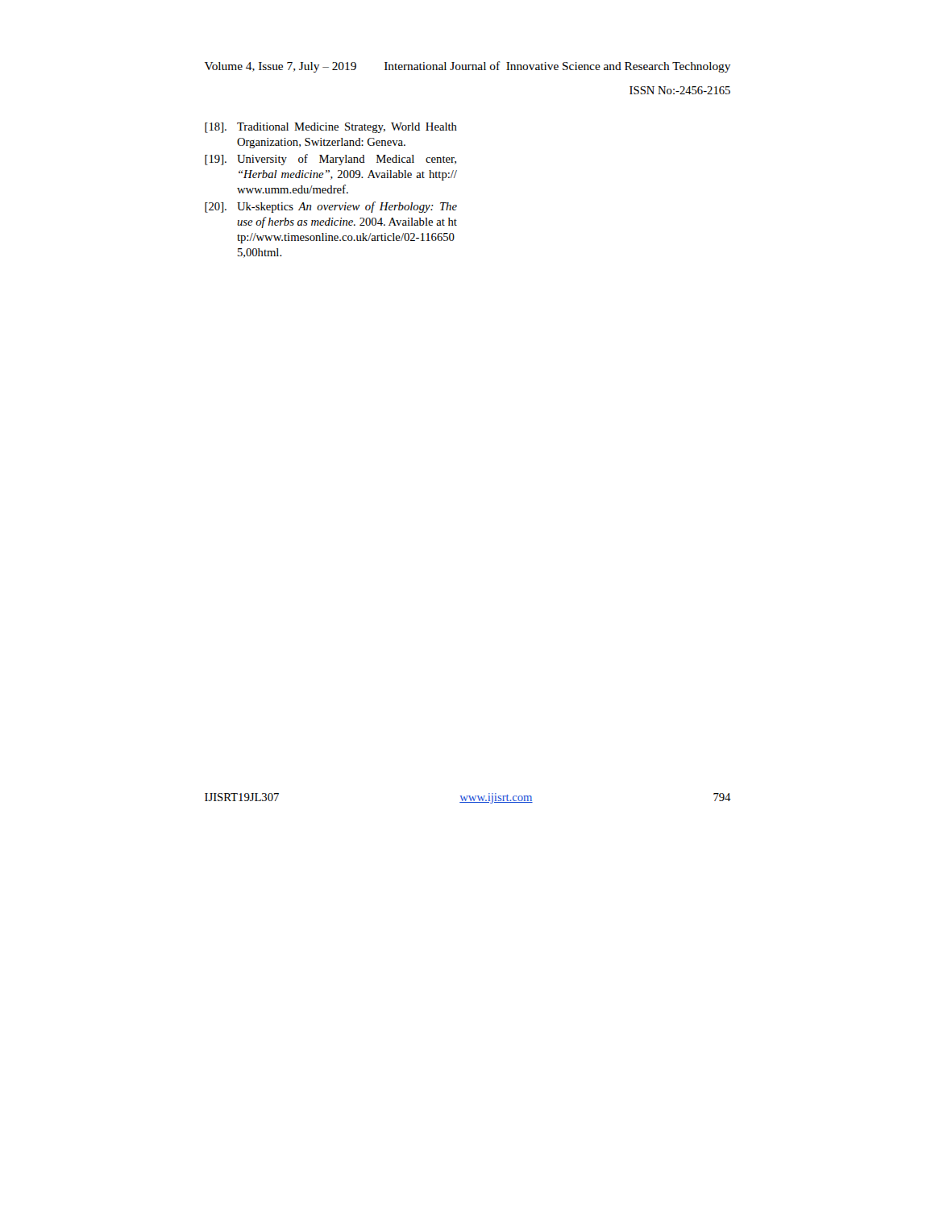Volume 4, Issue 7, July – 2019
International Journal of Innovative Science and Research Technology
ISSN No:-2456-2165
[18].
Traditional Medicine Strategy, World Health Organization, Switzerland: Geneva.
[19].
University of Maryland Medical center, “Herbal medicine”, 2009. Available at http://www.umm.edu/medref.
[20].
Uk-skeptics An overview of Herbology: The use of herbs as medicine. 2004. Available at http://www.timesonline.co.uk/article/02-1166505,00html.
IJISRT19JL307
www.ijisrt.com
794